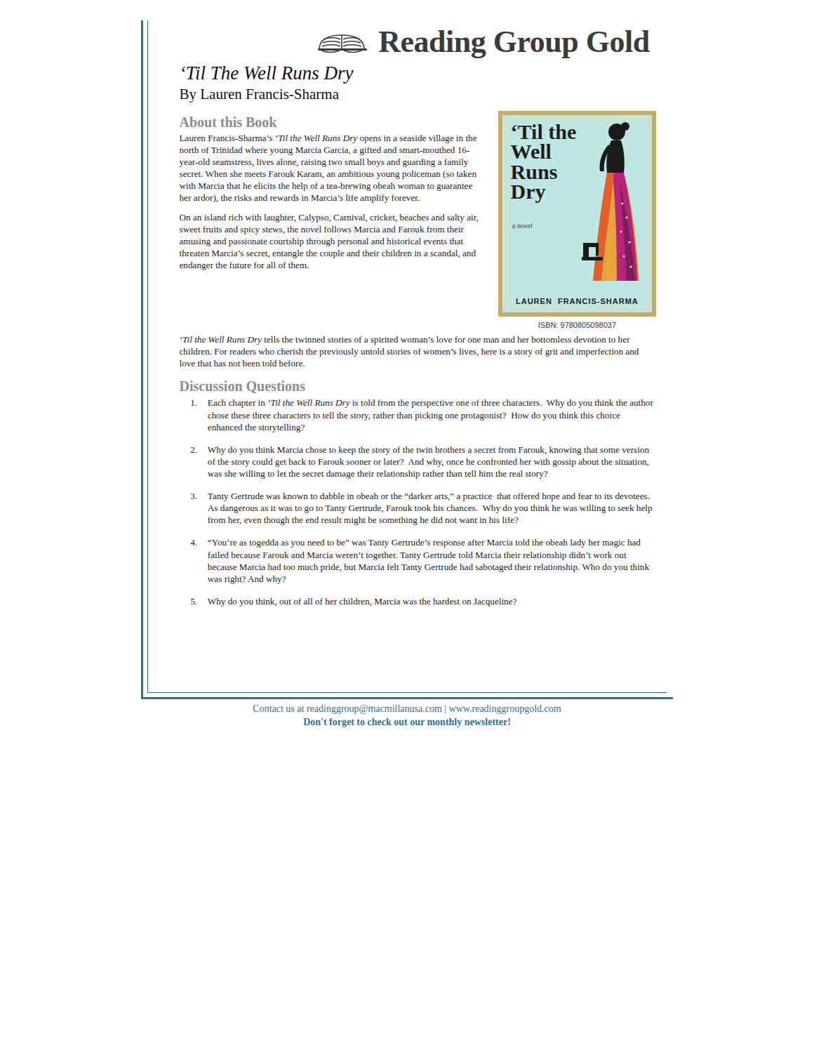Reading Group Gold
‘Til The Well Runs Dry
By Lauren Francis-Sharma
‘Til the
Well
Runs
Dry
a novel
LAUREN FRANCIS-SHARMA
ISBN: 9780805098037
About this Book
Lauren Francis-Sharma’s ‘Til the Well Runs Dry opens in a seaside village in the north of Trinidad where young Marcia Garcia, a gifted and smart-mouthed 16-year-old seamstress, lives alone, raising two small boys and guarding a family secret. When she meets Farouk Karam, an ambitious young policeman (so taken with Marcia that he elicits the help of a tea-brewing obeah woman to guarantee her ardor), the risks and rewards in Marcia’s life amplify forever.
On an island rich with laughter, Calypso, Carnival, cricket, beaches and salty air, sweet fruits and spicy stews, the novel follows Marcia and Farouk from their amusing and passionate courtship through personal and historical events that threaten Marcia’s secret, entangle the couple and their children in a scandal, and endanger the future for all of them.
‘Til the Well Runs Dry tells the twinned stories of a spirited woman’s love for one man and her bottomless devotion to her children. For readers who cherish the previously untold stories of women’s lives, here is a story of grit and imperfection and love that has not been told before.
Discussion Questions
Each chapter in ‘Til the Well Runs Dry is told from the perspective one of three characters. Why do you think the author chose these three characters to tell the story, rather than picking one protagonist? How do you think this choice enhanced the storytelling?
Why do you think Marcia chose to keep the story of the twin brothers a secret from Farouk, knowing that some version of the story could get back to Farouk sooner or later? And why, once he confronted her with gossip about the situation, was she willing to let the secret damage their relationship rather than tell him the real story?
Tanty Gertrude was known to dabble in obeah or the “darker arts,” a practice that offered hope and fear to its devotees. As dangerous as it was to go to Tanty Gertrude, Farouk took his chances. Why do you think he was willing to seek help from her, even though the end result might be something he did not want in his life?
“You’re as togedda as you need to be” was Tanty Gertrude’s response after Marcia told the obeah lady her magic had failed because Farouk and Marcia weren’t together. Tanty Gertrude told Marcia their relationship didn’t work out because Marcia had too much pride, but Marcia felt Tanty Gertrude had sabotaged their relationship. Who do you think was right? And why?
Why do you think, out of all of her children, Marcia was the hardest on Jacqueline?
Contact us at readinggroup@macmillanusa.com | www.readinggroupgold.com
Don't forget to check out our monthly newsletter!